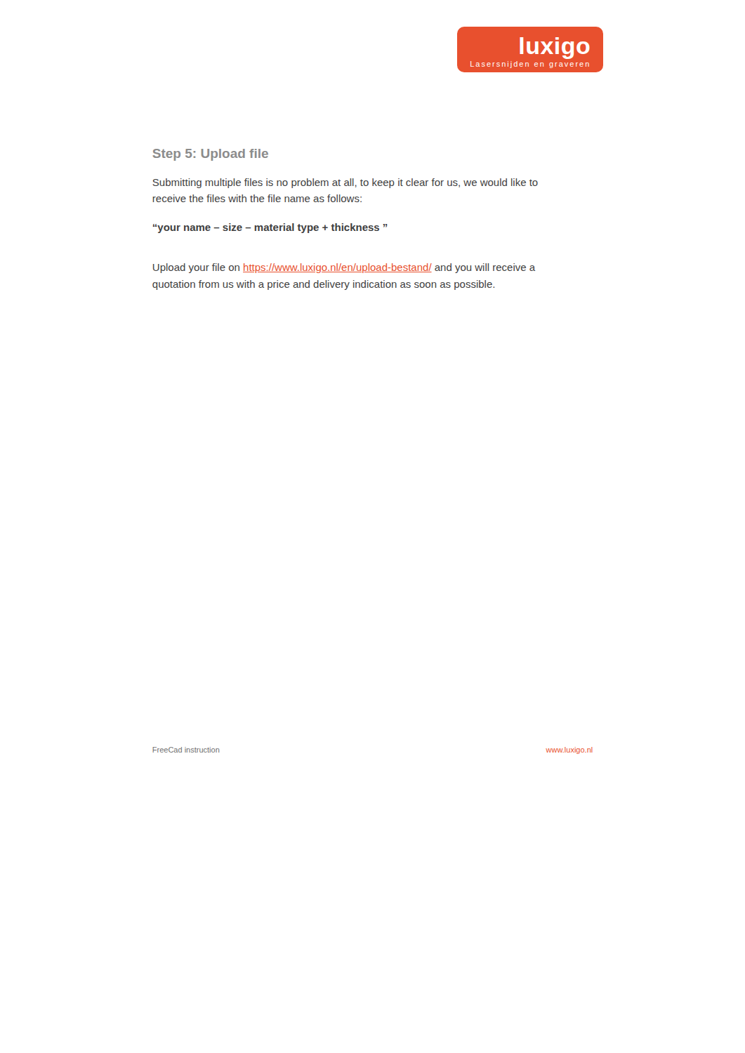luxigoLasersnijden en graveren
Step 5: Upload file
Submitting multiple files is no problem at all, to keep it clear for us, we would like to receive the files with the file name as follows:
“your name – size – material type + thickness ”
Upload your file on https://www.luxigo.nl/en/upload-bestand/ and you will receive a quotation from us with a price and delivery indication as soon as possible.
FreeCad instruction
www.luxigo.nl